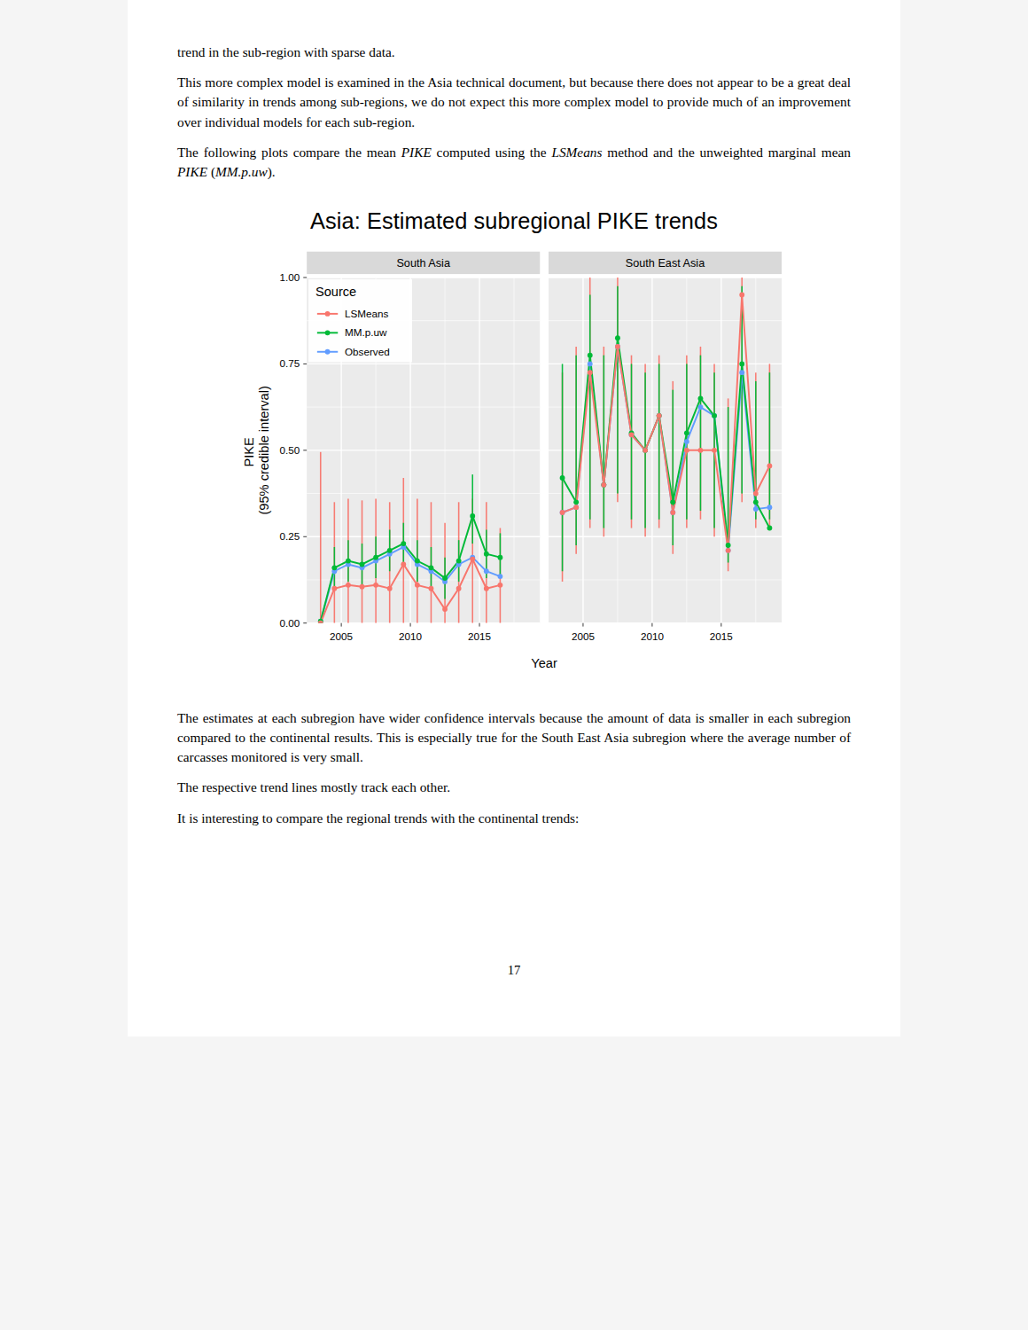trend in the sub-region with sparse data.
This more complex model is examined in the Asia technical document, but because there does not appear to be a great deal of similarity in trends among sub-regions, we do not expect this more complex model to provide much of an improvement over individual models for each sub-region.
The following plots compare the mean PIKE computed using the LSMeans method and the unweighted marginal mean PIKE (MM.p.uw).
Asia: Estimated subregional PIKE trends
South Asia South East Asia 0.00 0.25 0.50 0.75 1.00 2005 2010 2015 2005 2010 2015 Year PIKE (95% credible interval) Source LSMeans MM.p.uw Observed
The estimates at each subregion have wider confidence intervals because the amount of data is smaller in each subregion compared to the continental results. This is especially true for the South East Asia subregion where the average number of carcasses monitored is very small.
The respective trend lines mostly track each other.
It is interesting to compare the regional trends with the continental trends:
17